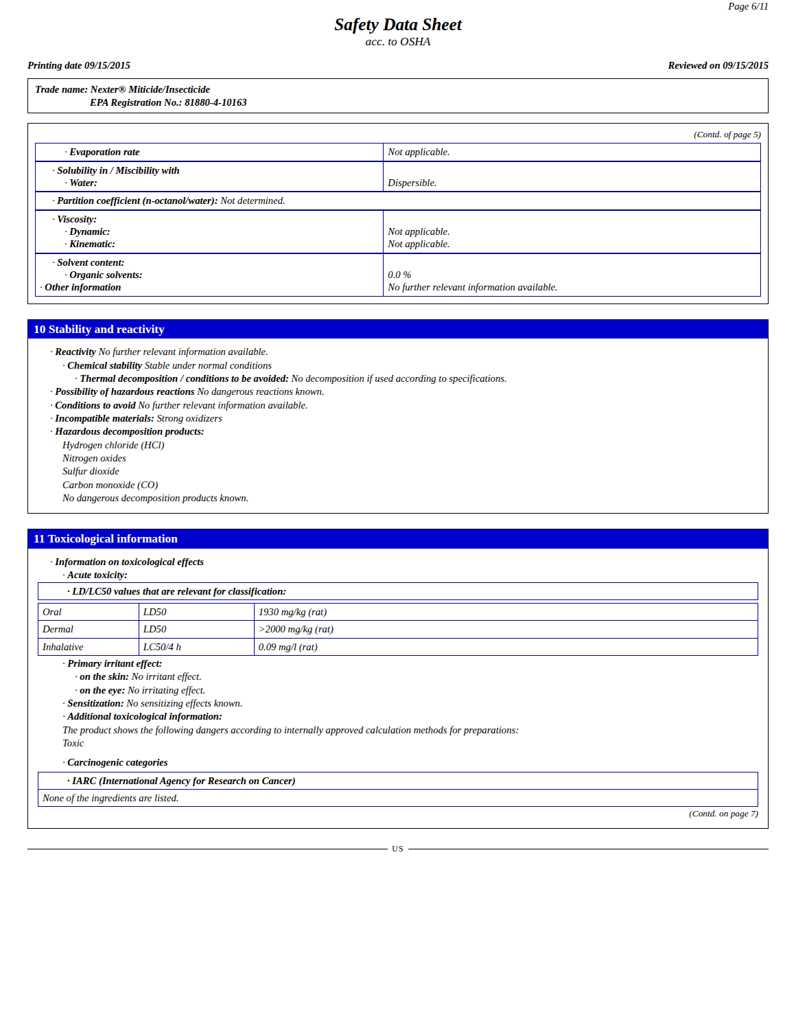Page 6/11
Safety Data Sheet
acc. to OSHA
Printing date 09/15/2015 Reviewed on 09/15/2015
Trade name: Nexter® Miticide/Insecticide
EPA Registration No.: 81880-4-10163
(Contd. of page 5)
| · Evaporation rate | Not applicable. |
| · Solubility in / Miscibility with · Water: | Dispersible. |
| · Partition coefficient (n-octanol/water): Not determined. |
| · Viscosity: · Dynamic: · Kinematic: | Not applicable. Not applicable. |
| · Solvent content: · Organic solvents: · Other information | 0.0 % No further relevant information available. |
10 Stability and reactivity
· Reactivity No further relevant information available.
· Chemical stability Stable under normal conditions
· Thermal decomposition / conditions to be avoided: No decomposition if used according to specifications.
· Possibility of hazardous reactions No dangerous reactions known.
· Conditions to avoid No further relevant information available.
· Incompatible materials: Strong oxidizers
· Hazardous decomposition products:
Hydrogen chloride (HCl)
Nitrogen oxides
Sulfur dioxide
Carbon monoxide (CO)
No dangerous decomposition products known.
11 Toxicological information
· Information on toxicological effects
· Acute toxicity:
· LD/LC50 values that are relevant for classification:
| Oral | LD50 | 1930 mg/kg (rat) |
| Dermal | LD50 | >2000 mg/kg (rat) |
| Inhalative | LC50/4 h | 0.09 mg/l (rat) |
· Primary irritant effect:
· on the skin: No irritant effect.
· on the eye: No irritating effect.
· Sensitization: No sensitizing effects known.
· Additional toxicological information:
The product shows the following dangers according to internally approved calculation methods for preparations:
Toxic
· Carcinogenic categories
· IARC (International Agency for Research on Cancer)
None of the ingredients are listed.
(Contd. on page 7)
US